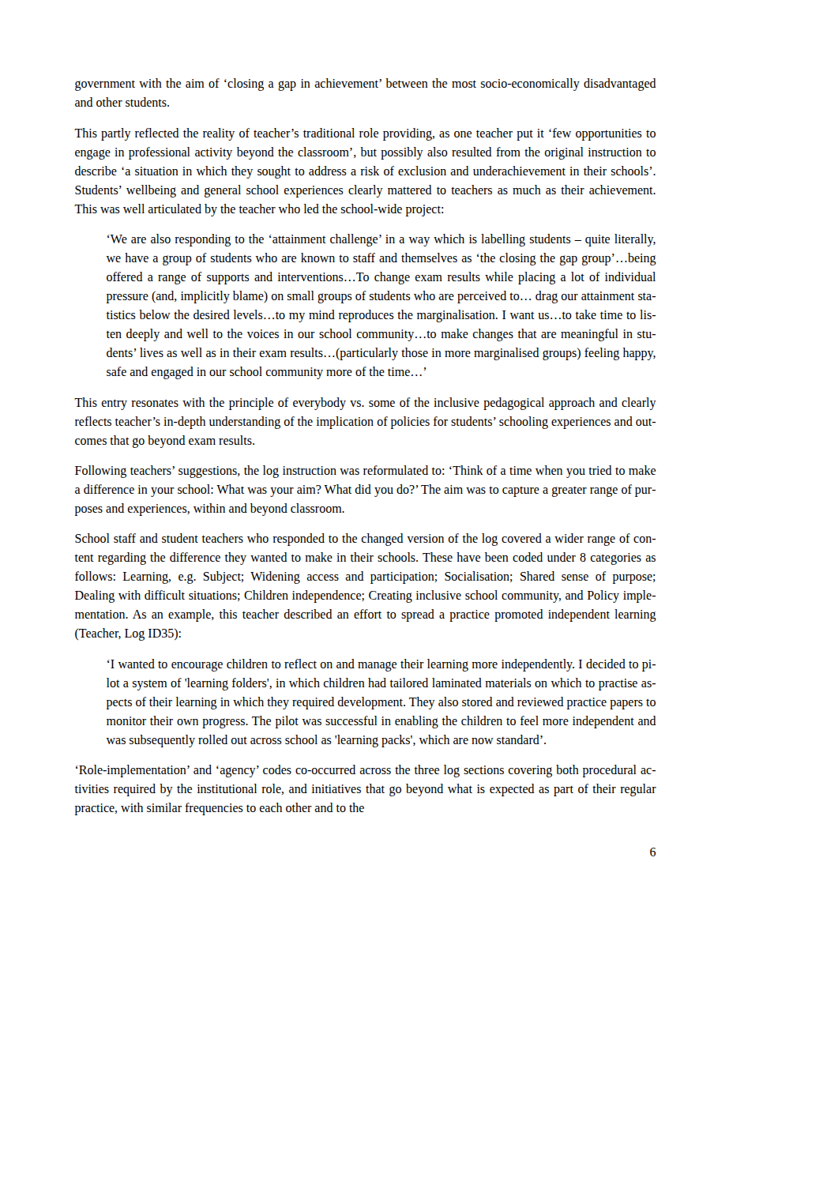government with the aim of ‘closing a gap in achievement’ between the most socio-economically disadvantaged and other students.
This partly reflected the reality of teacher’s traditional role providing, as one teacher put it ‘few opportunities to engage in professional activity beyond the classroom’, but possibly also resulted from the original instruction to describe ‘a situation in which they sought to address a risk of exclusion and underachievement in their schools’. Students’ wellbeing and general school experiences clearly mattered to teachers as much as their achievement. This was well articulated by the teacher who led the school-wide project:
‘We are also responding to the ‘attainment challenge’ in a way which is labelling students – quite literally, we have a group of students who are known to staff and themselves as ‘the closing the gap group’…being offered a range of supports and interventions…To change exam results while placing a lot of individual pressure (and, implicitly blame) on small groups of students who are perceived to… drag our attainment statistics below the desired levels…to my mind reproduces the marginalisation. I want us…to take time to listen deeply and well to the voices in our school community…to make changes that are meaningful in students’ lives as well as in their exam results…(particularly those in more marginalised groups) feeling happy, safe and engaged in our school community more of the time…’
This entry resonates with the principle of everybody vs. some of the inclusive pedagogical approach and clearly reflects teacher’s in-depth understanding of the implication of policies for students’ schooling experiences and outcomes that go beyond exam results.
Following teachers’ suggestions, the log instruction was reformulated to: ‘Think of a time when you tried to make a difference in your school: What was your aim? What did you do?’ The aim was to capture a greater range of purposes and experiences, within and beyond classroom.
School staff and student teachers who responded to the changed version of the log covered a wider range of content regarding the difference they wanted to make in their schools. These have been coded under 8 categories as follows: Learning, e.g. Subject; Widening access and participation; Socialisation; Shared sense of purpose; Dealing with difficult situations; Children independence; Creating inclusive school community, and Policy implementation. As an example, this teacher described an effort to spread a practice promoted independent learning (Teacher, Log ID35):
‘I wanted to encourage children to reflect on and manage their learning more independently. I decided to pilot a system of 'learning folders', in which children had tailored laminated materials on which to practise aspects of their learning in which they required development. They also stored and reviewed practice papers to monitor their own progress. The pilot was successful in enabling the children to feel more independent and was subsequently rolled out across school as 'learning packs', which are now standard’.
‘Role-implementation’ and ‘agency’ codes co-occurred across the three log sections covering both procedural activities required by the institutional role, and initiatives that go beyond what is expected as part of their regular practice, with similar frequencies to each other and to the
6